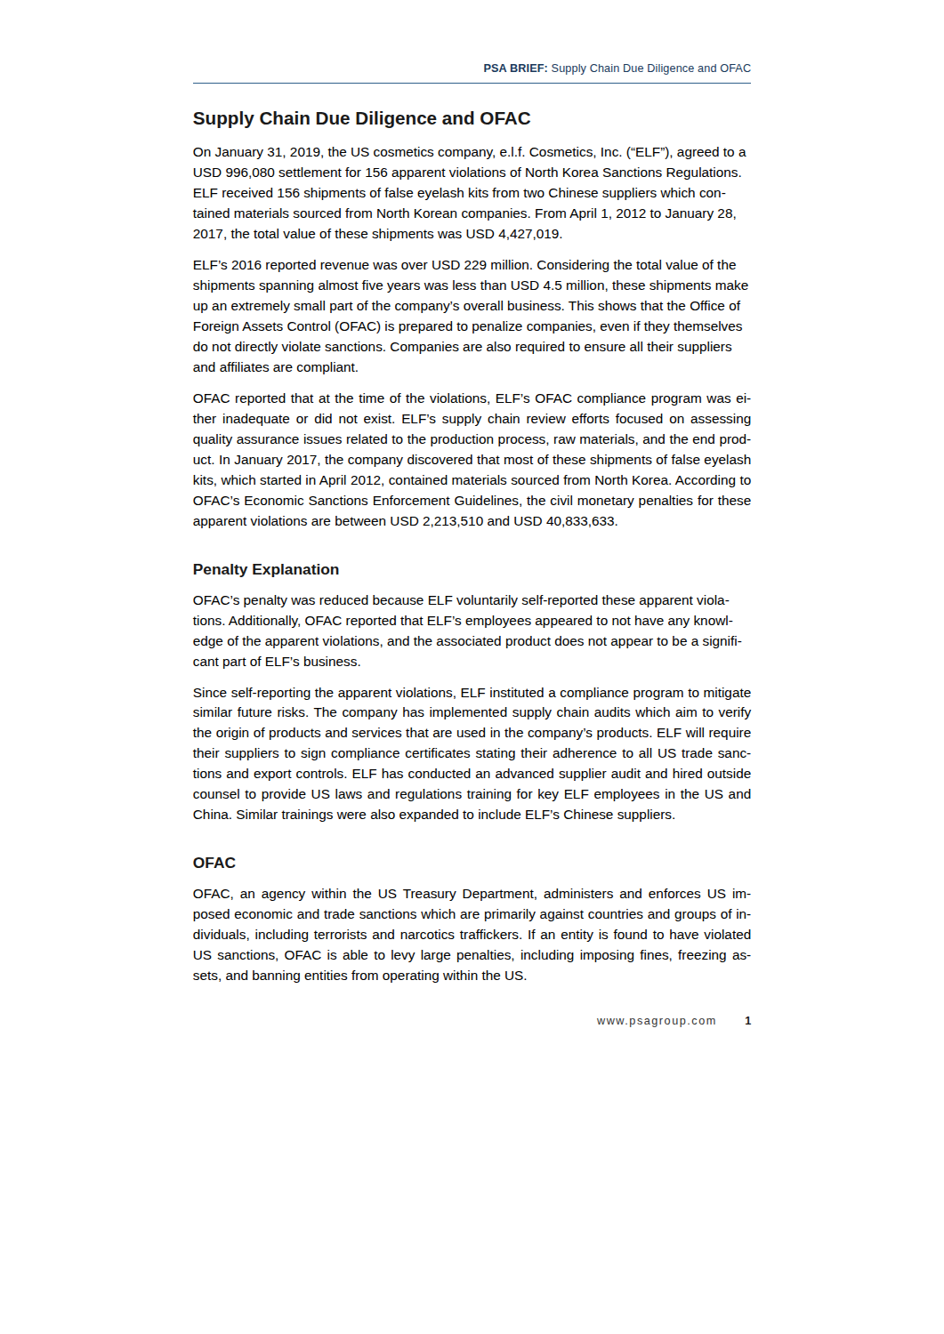PSA BRIEF: Supply Chain Due Diligence and OFAC
Supply Chain Due Diligence and OFAC
On January 31, 2019, the US cosmetics company, e.l.f. Cosmetics, Inc. (“ELF”), agreed to a USD 996,080 settlement for 156 apparent violations of North Korea Sanctions Regulations. ELF received 156 shipments of false eyelash kits from two Chinese suppliers which contained materials sourced from North Korean companies. From April 1, 2012 to January 28, 2017, the total value of these shipments was USD 4,427,019.
ELF’s 2016 reported revenue was over USD 229 million. Considering the total value of the shipments spanning almost five years was less than USD 4.5 million, these shipments make up an extremely small part of the company’s overall business. This shows that the Office of Foreign Assets Control (OFAC) is prepared to penalize companies, even if they themselves do not directly violate sanctions. Companies are also required to ensure all their suppliers and affiliates are compliant.
OFAC reported that at the time of the violations, ELF’s OFAC compliance program was either inadequate or did not exist. ELF’s supply chain review efforts focused on assessing quality assurance issues related to the production process, raw materials, and the end product. In January 2017, the company discovered that most of these shipments of false eyelash kits, which started in April 2012, contained materials sourced from North Korea. According to OFAC’s Economic Sanctions Enforcement Guidelines, the civil monetary penalties for these apparent violations are between USD 2,213,510 and USD 40,833,633.
Penalty Explanation
OFAC’s penalty was reduced because ELF voluntarily self-reported these apparent violations. Additionally, OFAC reported that ELF’s employees appeared to not have any knowledge of the apparent violations, and the associated product does not appear to be a significant part of ELF’s business.
Since self-reporting the apparent violations, ELF instituted a compliance program to mitigate similar future risks. The company has implemented supply chain audits which aim to verify the origin of products and services that are used in the company’s products. ELF will require their suppliers to sign compliance certificates stating their adherence to all US trade sanctions and export controls. ELF has conducted an advanced supplier audit and hired outside counsel to provide US laws and regulations training for key ELF employees in the US and China. Similar trainings were also expanded to include ELF’s Chinese suppliers.
OFAC
OFAC, an agency within the US Treasury Department, administers and enforces US imposed economic and trade sanctions which are primarily against countries and groups of individuals, including terrorists and narcotics traffickers. If an entity is found to have violated US sanctions, OFAC is able to levy large penalties, including imposing fines, freezing assets, and banning entities from operating within the US.
www.psagroup.com 1